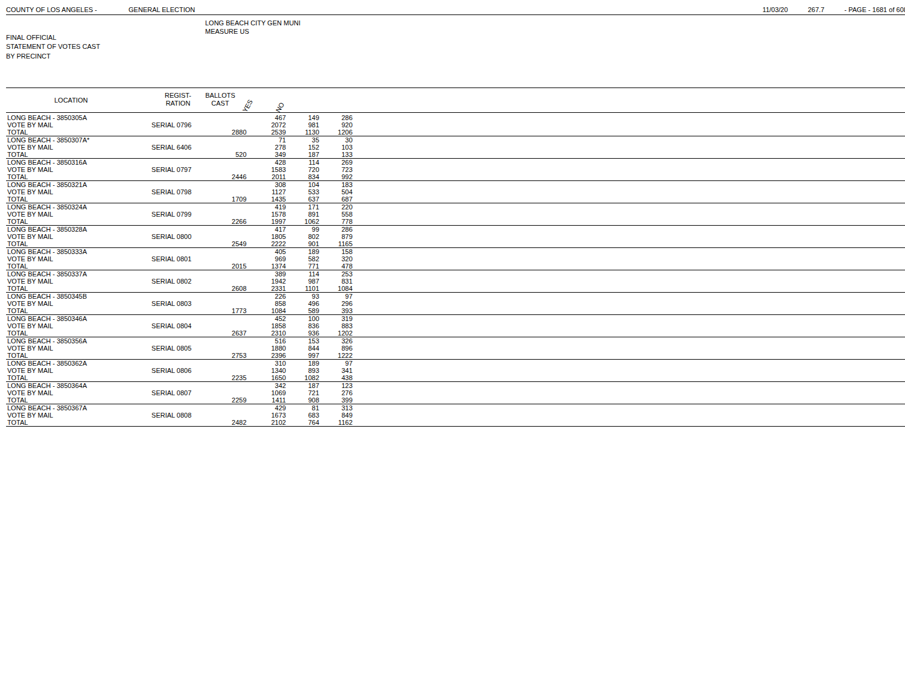COUNTY OF LOS ANGELES - GENERAL ELECTION
11/03/20 267.7 - PAGE - 1681 of 6086
LONG BEACH CITY GEN MUNI
MEASURE US
FINAL OFFICIAL
STATEMENT OF VOTES CAST
BY PRECINCT
LOCATION
REGIST-
RATION
BALLOTS
CAST
YES
NO
| LONG BEACH - 3850305A | | | 467 | 149 | 286 | |
| VOTE BY MAIL | SERIAL 0796 | | 2072 | 981 | 920 | |
| TOTAL | | 2880 | 2539 | 1130 | 1206 | |
| LONG BEACH - 3850307A* | | | 71 | 35 | 30 | |
| VOTE BY MAIL | SERIAL 6406 | | 278 | 152 | 103 | |
| TOTAL | | 520 | 349 | 187 | 133 | |
| LONG BEACH - 3850316A | | | 428 | 114 | 269 | |
| VOTE BY MAIL | SERIAL 0797 | | 1583 | 720 | 723 | |
| TOTAL | | 2446 | 2011 | 834 | 992 | |
| LONG BEACH - 3850321A | | | 308 | 104 | 183 | |
| VOTE BY MAIL | SERIAL 0798 | | 1127 | 533 | 504 | |
| TOTAL | | 1709 | 1435 | 637 | 687 | |
| LONG BEACH - 3850324A | | | 419 | 171 | 220 | |
| VOTE BY MAIL | SERIAL 0799 | | 1578 | 891 | 558 | |
| TOTAL | | 2266 | 1997 | 1062 | 778 | |
| LONG BEACH - 3850328A | | | 417 | 99 | 286 | |
| VOTE BY MAIL | SERIAL 0800 | | 1805 | 802 | 879 | |
| TOTAL | | 2549 | 2222 | 901 | 1165 | |
| LONG BEACH - 3850333A | | | 405 | 189 | 158 | |
| VOTE BY MAIL | SERIAL 0801 | | 969 | 582 | 320 | |
| TOTAL | | 2015 | 1374 | 771 | 478 | |
| LONG BEACH - 3850337A | | | 389 | 114 | 253 | |
| VOTE BY MAIL | SERIAL 0802 | | 1942 | 987 | 831 | |
| TOTAL | | 2608 | 2331 | 1101 | 1084 | |
| LONG BEACH - 3850345B | | | 226 | 93 | 97 | |
| VOTE BY MAIL | SERIAL 0803 | | 858 | 496 | 296 | |
| TOTAL | | 1773 | 1084 | 589 | 393 | |
| LONG BEACH - 3850346A | | | 452 | 100 | 319 | |
| VOTE BY MAIL | SERIAL 0804 | | 1858 | 836 | 883 | |
| TOTAL | | 2637 | 2310 | 936 | 1202 | |
| LONG BEACH - 3850356A | | | 516 | 153 | 326 | |
| VOTE BY MAIL | SERIAL 0805 | | 1880 | 844 | 896 | |
| TOTAL | | 2753 | 2396 | 997 | 1222 | |
| LONG BEACH - 3850362A | | | 310 | 189 | 97 | |
| VOTE BY MAIL | SERIAL 0806 | | 1340 | 893 | 341 | |
| TOTAL | | 2235 | 1650 | 1082 | 438 | |
| LONG BEACH - 3850364A | | | 342 | 187 | 123 | |
| VOTE BY MAIL | SERIAL 0807 | | 1069 | 721 | 276 | |
| TOTAL | | 2259 | 1411 | 908 | 399 | |
| LONG BEACH - 3850367A | | | 429 | 81 | 313 | |
| VOTE BY MAIL | SERIAL 0808 | | 1673 | 683 | 849 | |
| TOTAL | | 2482 | 2102 | 764 | 1162 | |